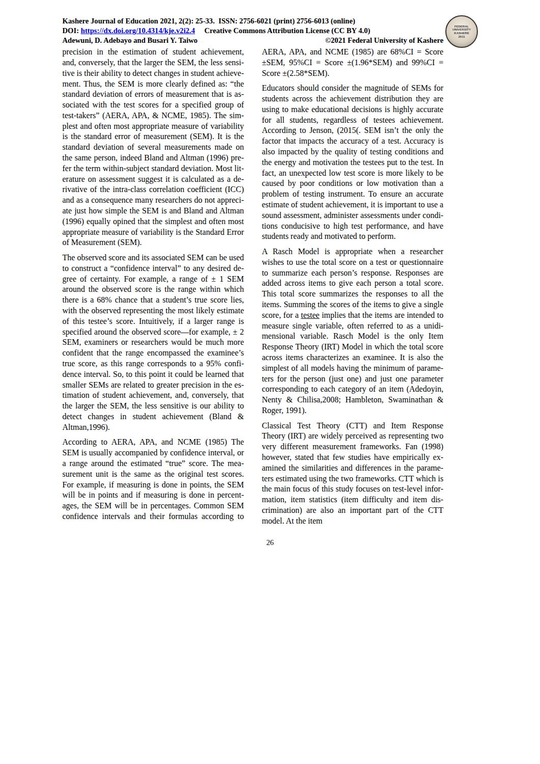FEDERAL
UNIVERSITY
KASHERE
2011
Kashere Journal of Education 2021, 2(2): 25-33. ISSN: 2756-6021 (print) 2756-6013 (online) DOI: https://dx.doi.org/10.4314/kje.v2i2.4 Creative Commons Attribution License (CC BY 4.0)
Adewuni, D. Adebayo and Busari Y. Taiwo ©2021 Federal University of Kashere
precision in the estimation of student achievement, and, conversely, that the larger the SEM, the less sensitive is their ability to detect changes in student achievement. Thus, the SEM is more clearly defined as: “the standard deviation of errors of measurement that is associated with the test scores for a specified group of test-takers” (AERA, APA, & NCME, 1985). The simplest and often most appropriate measure of variability is the standard error of measurement (SEM). It is the standard deviation of several measurements made on the same person, indeed Bland and Altman (1996) prefer the term within-subject standard deviation. Most literature on assessment suggest it is calculated as a derivative of the intra-class correlation coefficient (ICC) and as a consequence many researchers do not appreciate just how simple the SEM is and Bland and Altman (1996) equally opined that the simplest and often most appropriate measure of variability is the Standard Error of Measurement (SEM).
The observed score and its associated SEM can be used to construct a “confidence interval” to any desired degree of certainty. For example, a range of ± 1 SEM around the observed score is the range within which there is a 68% chance that a student’s true score lies, with the observed representing the most likely estimate of this testee’s score. Intuitively, if a larger range is specified around the observed score—for example, ± 2 SEM, examiners or researchers would be much more confident that the range encompassed the examinee’s true score, as this range corresponds to a 95% confidence interval. So, to this point it could be learned that smaller SEMs are related to greater precision in the estimation of student achievement, and, conversely, that the larger the SEM, the less sensitive is our ability to detect changes in student achievement (Bland & Altman,1996).
According to AERA, APA, and NCME (1985) The SEM is usually accompanied by confidence interval, or a range around the estimated “true” score. The measurement unit is the same as the original test scores. For example, if measuring is done in points, the SEM will be in points and if measuring is done in percentages, the SEM will be in percentages. Common SEM confidence intervals and their formulas according to AERA, APA, and NCME (1985) are 68%CI = Score ±SEM, 95%CI = Score ±(1.96*SEM) and 99%CI = Score ±(2.58*SEM).
Educators should consider the magnitude of SEMs for students across the achievement distribution they are using to make educational decisions is highly accurate for all students, regardless of testees achievement. According to Jenson, (2015(. SEM isn’t the only the factor that impacts the accuracy of a test. Accuracy is also impacted by the quality of testing conditions and the energy and motivation the testees put to the test. In fact, an unexpected low test score is more likely to be caused by poor conditions or low motivation than a problem of testing instrument. To ensure an accurate estimate of student achievement, it is important to use a sound assessment, administer assessments under conditions conducisive to high test performance, and have students ready and motivated to perform.
A Rasch Model is appropriate when a researcher wishes to use the total score on a test or questionnaire to summarize each person’s response. Responses are added across items to give each person a total score. This total score summarizes the responses to all the items. Summing the scores of the items to give a single score, for a testee implies that the items are intended to measure single variable, often referred to as a unidimensional variable. Rasch Model is the only Item Response Theory (IRT) Model in which the total score across items characterizes an examinee. It is also the simplest of all models having the minimum of parameters for the person (just one) and just one parameter corresponding to each category of an item (Adedoyin, Nenty & Chilisa,2008; Hambleton, Swaminathan & Roger, 1991).
Classical Test Theory (CTT) and Item Response Theory (IRT) are widely perceived as representing two very different measurement frameworks. Fan (1998) however, stated that few studies have empirically examined the similarities and differences in the parameters estimated using the two frameworks. CTT which is the main focus of this study focuses on test-level information, item statistics (item difficulty and item discrimination) are also an important part of the CTT model. At the item
26